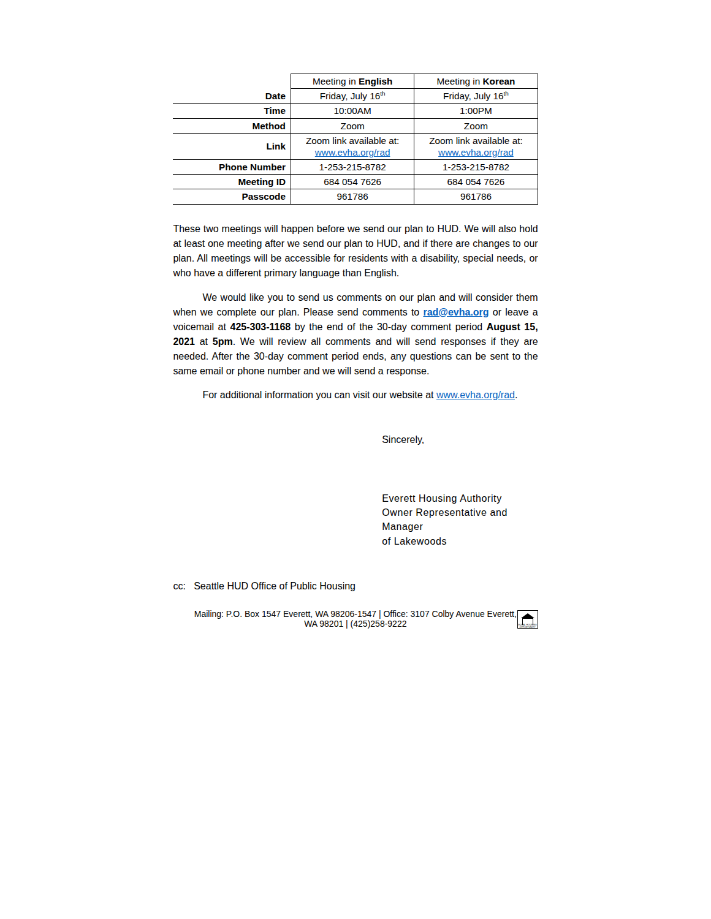| | Meeting in English | Meeting in Korean |
| Date | Friday, July 16 th | Friday, July 16 th |
| Time | 10:00AM | 1:00PM |
| Method | Zoom | Zoom |
| Link | Zoom link available at: www.evha.org/rad | Zoom link available at: www.evha.org/rad |
| Phone Number | 1-253-215-8782 | 1-253-215-8782 |
| Meeting ID | 684 054 7626 | 684 054 7626 |
| Passcode | 961786 | 961786 |
These two meetings will happen before we send our plan to HUD. We will also hold at least one meeting after we send our plan to HUD, and if there are changes to our plan. All meetings will be accessible for residents with a disability, special needs, or who have a different primary language than English.
We would like you to send us comments on our plan and will consider them when we complete our plan. Please send comments to rad@evha.org or leave a voicemail at 425-303-1168 by the end of the 30-day comment period August 15, 2021 at 5pm. We will review all comments and will send responses if they are needed. After the 30-day comment period ends, any questions can be sent to the same email or phone number and we will send a response.
For additional information you can visit our website at www.evha.org/rad.
Sincerely,
Everett Housing Authority
Owner Representative and Manager
of Lakewoods
cc: Seattle HUD Office of Public Housing
Mailing: P.O. Box 1547 Everett, WA 98206-1547 | Office: 3107 Colby Avenue Everett, WA 98201 | (425)258-9222
EQUAL HOUSING
OPPORTUNITY